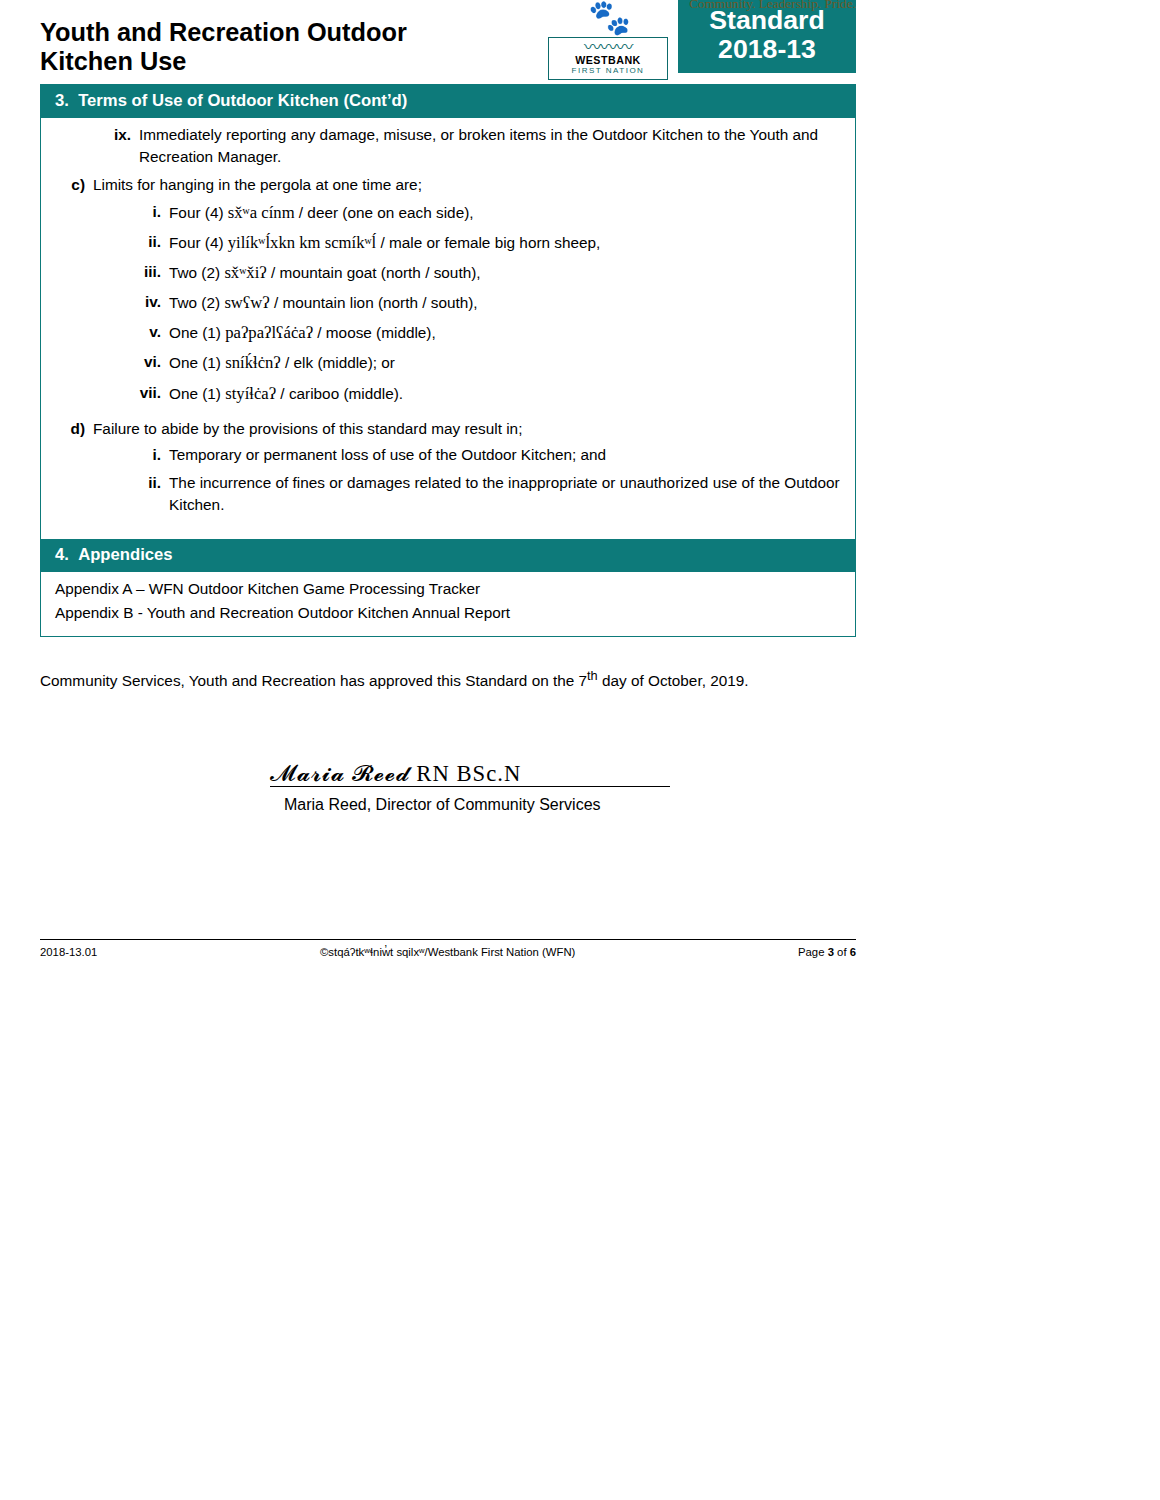Community. Leadership. Pride.
Youth and Recreation Outdoor
Kitchen Use
🐾
〰〰〰
WESTBANK
FIRST NATION
Standard
2018-13
| 3. Terms of Use of Outdoor Kitchen (Cont’d) |
| ix. Immediately reporting any damage, misuse, or broken items in the Outdoor Kitchen to the Youth and Recreation Manager. c) Limits for hanging in the pergola at one time are; i. Four (4) sx̌ʷa cínm / deer (one on each side), ii. Four (4) yilíkʷĺxkn km scmíkʷĺ / male or female big horn sheep, iii. Two (2) sx̌ʷx̌iʔ / mountain goat (north / south), iv. Two (2) swʕwʔ / mountain lion (north / south), v. One (1) paʔpaʔlʕáċaʔ / moose (middle), vi. One (1) sníḱɬċnʔ / elk (middle); or vii. One (1) styíɬċaʔ / cariboo (middle). d) Failure to abide by the provisions of this standard may result in; i. Temporary or permanent loss of use of the Outdoor Kitchen; and ii. The incurrence of fines or damages related to the inappropriate or unauthorized use of the Outdoor Kitchen. |
| 4. Appendices |
| Appendix A – WFN Outdoor Kitchen Game Processing Tracker Appendix B - Youth and Recreation Outdoor Kitchen Annual Report |
Community Services, Youth and Recreation has approved this Standard on the 7th day of October, 2019.
𝓜𝓪𝓻𝓲𝓪 𝓡𝓮𝓮𝓭 RN BSc.N
Maria Reed, Director of Community Services
2018-13.01
©stqáʔtkʷɬniw̓t sqilxʷ/Westbank First Nation (WFN)
Page 3 of 6